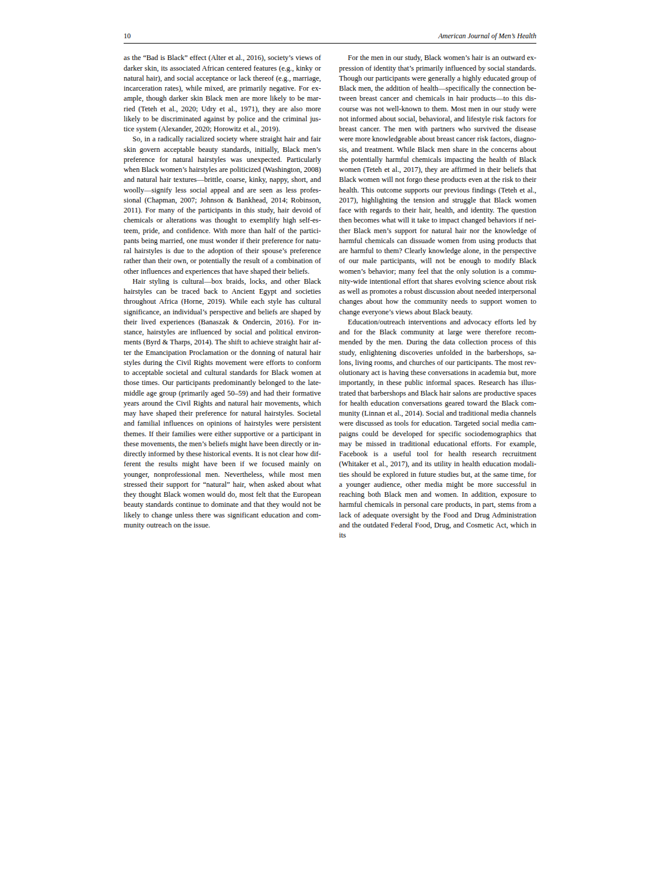10 American Journal of Men’s Health
as the “Bad is Black” effect (Alter et al., 2016), society’s views of darker skin, its associated African centered features (e.g., kinky or natural hair), and social acceptance or lack thereof (e.g., marriage, incarceration rates), while mixed, are primarily negative. For example, though darker skin Black men are more likely to be married (Teteh et al., 2020; Udry et al., 1971), they are also more likely to be discriminated against by police and the criminal justice system (Alexander, 2020; Horowitz et al., 2019).
So, in a radically racialized society where straight hair and fair skin govern acceptable beauty standards, initially, Black men’s preference for natural hairstyles was unexpected. Particularly when Black women’s hairstyles are politicized (Washington, 2008) and natural hair textures—brittle, coarse, kinky, nappy, short, and woolly—signify less social appeal and are seen as less professional (Chapman, 2007; Johnson & Bankhead, 2014; Robinson, 2011). For many of the participants in this study, hair devoid of chemicals or alterations was thought to exemplify high self-esteem, pride, and confidence. With more than half of the participants being married, one must wonder if their preference for natural hairstyles is due to the adoption of their spouse’s preference rather than their own, or potentially the result of a combination of other influences and experiences that have shaped their beliefs.
Hair styling is cultural—box braids, locks, and other Black hairstyles can be traced back to Ancient Egypt and societies throughout Africa (Horne, 2019). While each style has cultural significance, an individual’s perspective and beliefs are shaped by their lived experiences (Banaszak & Ondercin, 2016). For instance, hairstyles are influenced by social and political environments (Byrd & Tharps, 2014). The shift to achieve straight hair after the Emancipation Proclamation or the donning of natural hair styles during the Civil Rights movement were efforts to conform to acceptable societal and cultural standards for Black women at those times. Our participants predominantly belonged to the late-middle age group (primarily aged 50–59) and had their formative years around the Civil Rights and natural hair movements, which may have shaped their preference for natural hairstyles. Societal and familial influences on opinions of hairstyles were persistent themes. If their families were either supportive or a participant in these movements, the men’s beliefs might have been directly or indirectly informed by these historical events. It is not clear how different the results might have been if we focused mainly on younger, nonprofessional men. Nevertheless, while most men stressed their support for “natural” hair, when asked about what they thought Black women would do, most felt that the European beauty standards continue to dominate and that they would not be likely to change unless there was significant education and community outreach on the issue.
For the men in our study, Black women’s hair is an outward expression of identity that’s primarily influenced by social standards. Though our participants were generally a highly educated group of Black men, the addition of health—specifically the connection between breast cancer and chemicals in hair products—to this discourse was not well-known to them. Most men in our study were not informed about social, behavioral, and lifestyle risk factors for breast cancer. The men with partners who survived the disease were more knowledgeable about breast cancer risk factors, diagnosis, and treatment. While Black men share in the concerns about the potentially harmful chemicals impacting the health of Black women (Teteh et al., 2017), they are affirmed in their beliefs that Black women will not forgo these products even at the risk to their health. This outcome supports our previous findings (Teteh et al., 2017), highlighting the tension and struggle that Black women face with regards to their hair, health, and identity. The question then becomes what will it take to impact changed behaviors if neither Black men’s support for natural hair nor the knowledge of harmful chemicals can dissuade women from using products that are harmful to them? Clearly knowledge alone, in the perspective of our male participants, will not be enough to modify Black women’s behavior; many feel that the only solution is a community-wide intentional effort that shares evolving science about risk as well as promotes a robust discussion about needed interpersonal changes about how the community needs to support women to change everyone’s views about Black beauty.
Education/outreach interventions and advocacy efforts led by and for the Black community at large were therefore recommended by the men. During the data collection process of this study, enlightening discoveries unfolded in the barbershops, salons, living rooms, and churches of our participants. The most revolutionary act is having these conversations in academia but, more importantly, in these public informal spaces. Research has illustrated that barbershops and Black hair salons are productive spaces for health education conversations geared toward the Black community (Linnan et al., 2014). Social and traditional media channels were discussed as tools for education. Targeted social media campaigns could be developed for specific sociodemographics that may be missed in traditional educational efforts. For example, Facebook is a useful tool for health research recruitment (Whitaker et al., 2017), and its utility in health education modalities should be explored in future studies but, at the same time, for a younger audience, other media might be more successful in reaching both Black men and women. In addition, exposure to harmful chemicals in personal care products, in part, stems from a lack of adequate oversight by the Food and Drug Administration and the outdated Federal Food, Drug, and Cosmetic Act, which in its